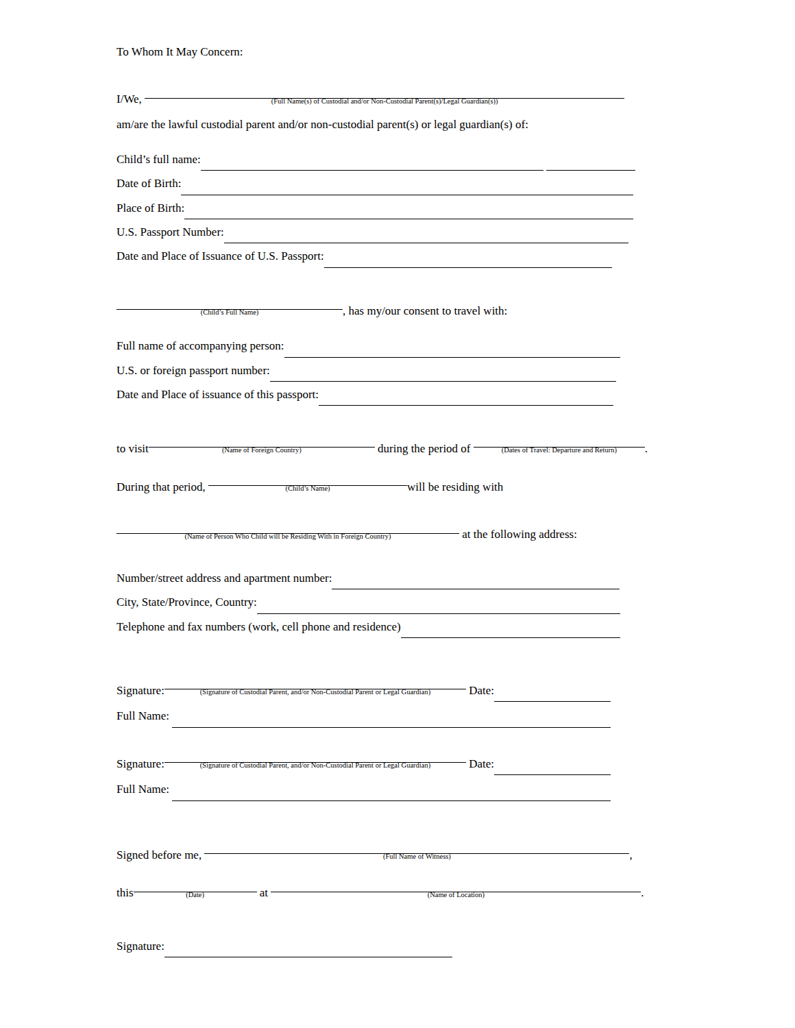To Whom It May Concern:
I/We, (Full Name(s) of Custodial and/or Non-Custodial Parent(s)/Legal Guardian(s))
am/are the lawful custodial parent and/or non-custodial parent(s) or legal guardian(s) of:
Child’s full name:
Date of Birth:
Place of Birth:
U.S. Passport Number:
Date and Place of Issuance of U.S. Passport:
(Child’s Full Name) , has my/our consent to travel with:
Full name of accompanying person:
U.S. or foreign passport number:
Date and Place of issuance of this passport:
to visit (Name of Foreign Country) during the period of (Dates of Travel: Departure and Return) .
During that period, (Child’s Name) will be residing with
(Name of Person Who Child will be Residing With in Foreign Country) at the following address:
Number/street address and apartment number:
City, State/Province, Country:
Telephone and fax numbers (work, cell phone and residence)
Signature: (Signature of Custodial Parent, and/or Non-Custodial Parent or Legal Guardian) Date:
Full Name:
Signature: (Signature of Custodial Parent, and/or Non-Custodial Parent or Legal Guardian) Date:
Full Name:
Signed before me, (Full Name of Witness) ,
this (Date) at (Name of Location) .
Signature: